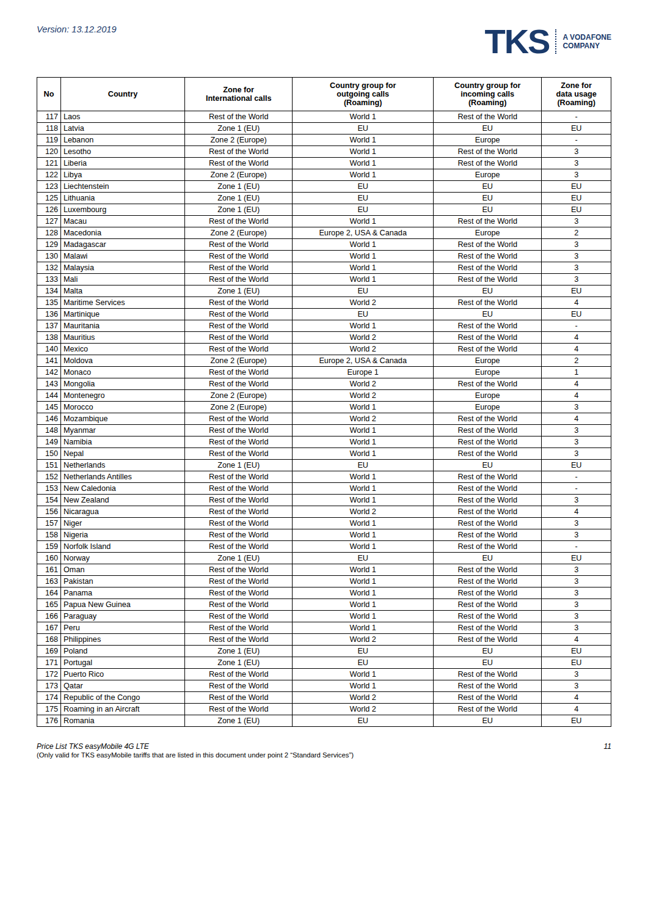Version: 13.12.2019
TKS
A VODAFONE
COMPANY
| No | Country | Zone for International calls | Country group for outgoing calls (Roaming) | Country group for incoming calls (Roaming) | Zone for data usage (Roaming) |
| --- | --- | --- | --- | --- | --- |
| 117 | Laos | Rest of the World | World 1 | Rest of the World | - |
| 118 | Latvia | Zone 1 (EU) | EU | EU | EU |
| 119 | Lebanon | Zone 2 (Europe) | World 1 | Europe | - |
| 120 | Lesotho | Rest of the World | World 1 | Rest of the World | 3 |
| 121 | Liberia | Rest of the World | World 1 | Rest of the World | 3 |
| 122 | Libya | Zone 2 (Europe) | World 1 | Europe | 3 |
| 123 | Liechtenstein | Zone 1 (EU) | EU | EU | EU |
| 125 | Lithuania | Zone 1 (EU) | EU | EU | EU |
| 126 | Luxembourg | Zone 1 (EU) | EU | EU | EU |
| 127 | Macau | Rest of the World | World 1 | Rest of the World | 3 |
| 128 | Macedonia | Zone 2 (Europe) | Europe 2, USA & Canada | Europe | 2 |
| 129 | Madagascar | Rest of the World | World 1 | Rest of the World | 3 |
| 130 | Malawi | Rest of the World | World 1 | Rest of the World | 3 |
| 132 | Malaysia | Rest of the World | World 1 | Rest of the World | 3 |
| 133 | Mali | Rest of the World | World 1 | Rest of the World | 3 |
| 134 | Malta | Zone 1 (EU) | EU | EU | EU |
| 135 | Maritime Services | Rest of the World | World 2 | Rest of the World | 4 |
| 136 | Martinique | Rest of the World | EU | EU | EU |
| 137 | Mauritania | Rest of the World | World 1 | Rest of the World | - |
| 138 | Mauritius | Rest of the World | World 2 | Rest of the World | 4 |
| 140 | Mexico | Rest of the World | World 2 | Rest of the World | 4 |
| 141 | Moldova | Zone 2 (Europe) | Europe 2, USA & Canada | Europe | 2 |
| 142 | Monaco | Rest of the World | Europe 1 | Europe | 1 |
| 143 | Mongolia | Rest of the World | World 2 | Rest of the World | 4 |
| 144 | Montenegro | Zone 2 (Europe) | World 2 | Europe | 4 |
| 145 | Morocco | Zone 2 (Europe) | World 1 | Europe | 3 |
| 146 | Mozambique | Rest of the World | World 2 | Rest of the World | 4 |
| 148 | Myanmar | Rest of the World | World 1 | Rest of the World | 3 |
| 149 | Namibia | Rest of the World | World 1 | Rest of the World | 3 |
| 150 | Nepal | Rest of the World | World 1 | Rest of the World | 3 |
| 151 | Netherlands | Zone 1 (EU) | EU | EU | EU |
| 152 | Netherlands Antilles | Rest of the World | World 1 | Rest of the World | - |
| 153 | New Caledonia | Rest of the World | World 1 | Rest of the World | - |
| 154 | New Zealand | Rest of the World | World 1 | Rest of the World | 3 |
| 156 | Nicaragua | Rest of the World | World 2 | Rest of the World | 4 |
| 157 | Niger | Rest of the World | World 1 | Rest of the World | 3 |
| 158 | Nigeria | Rest of the World | World 1 | Rest of the World | 3 |
| 159 | Norfolk Island | Rest of the World | World 1 | Rest of the World | - |
| 160 | Norway | Zone 1 (EU) | EU | EU | EU |
| 161 | Oman | Rest of the World | World 1 | Rest of the World | 3 |
| 163 | Pakistan | Rest of the World | World 1 | Rest of the World | 3 |
| 164 | Panama | Rest of the World | World 1 | Rest of the World | 3 |
| 165 | Papua New Guinea | Rest of the World | World 1 | Rest of the World | 3 |
| 166 | Paraguay | Rest of the World | World 1 | Rest of the World | 3 |
| 167 | Peru | Rest of the World | World 1 | Rest of the World | 3 |
| 168 | Philippines | Rest of the World | World 2 | Rest of the World | 4 |
| 169 | Poland | Zone 1 (EU) | EU | EU | EU |
| 171 | Portugal | Zone 1 (EU) | EU | EU | EU |
| 172 | Puerto Rico | Rest of the World | World 1 | Rest of the World | 3 |
| 173 | Qatar | Rest of the World | World 1 | Rest of the World | 3 |
| 174 | Republic of the Congo | Rest of the World | World 2 | Rest of the World | 4 |
| 175 | Roaming in an Aircraft | Rest of the World | World 2 | Rest of the World | 4 |
| 176 | Romania | Zone 1 (EU) | EU | EU | EU |
Price List TKS easyMobile 4G LTE
(Only valid for TKS easyMobile tariffs that are listed in this document under point 2 “Standard Services”)
11